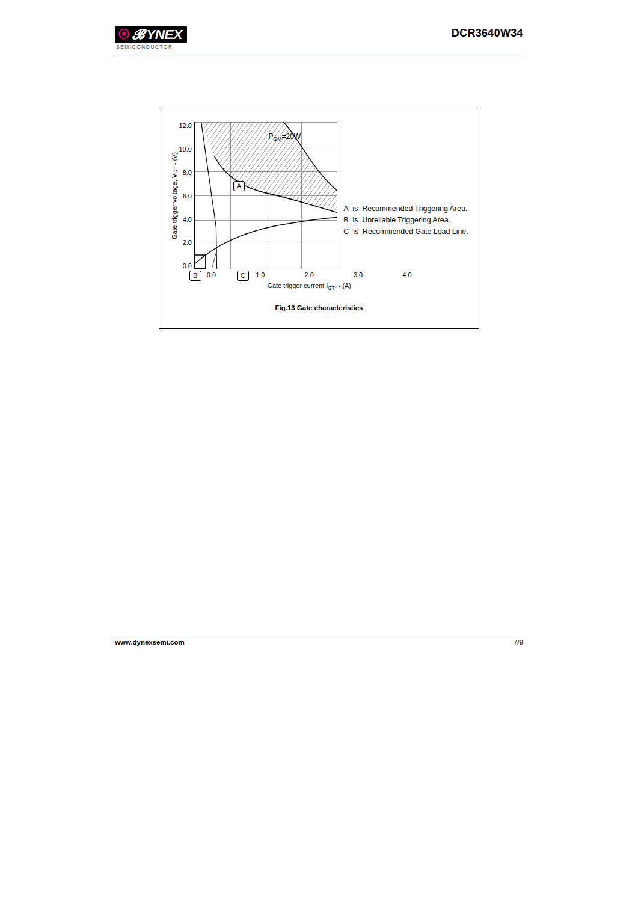⦿𝓑YNEX SEMICONDUCTOR
DCR3640W34
Gate trigger voltage, VGT - (V)
12.0 10.0 8.0 6.0 4.0 2.0 0.0
PGM=20W
A
A is Recommended Triggering Area.
B is Unreliable Triggering Area.
C is Recommended Gate Load Line.
0.0 1.0 2.0 3.0 4.0
B
C
Gate trigger current IGT, - (A)
Fig.13 Gate characteristics
www.dynexsemi.com 7/9